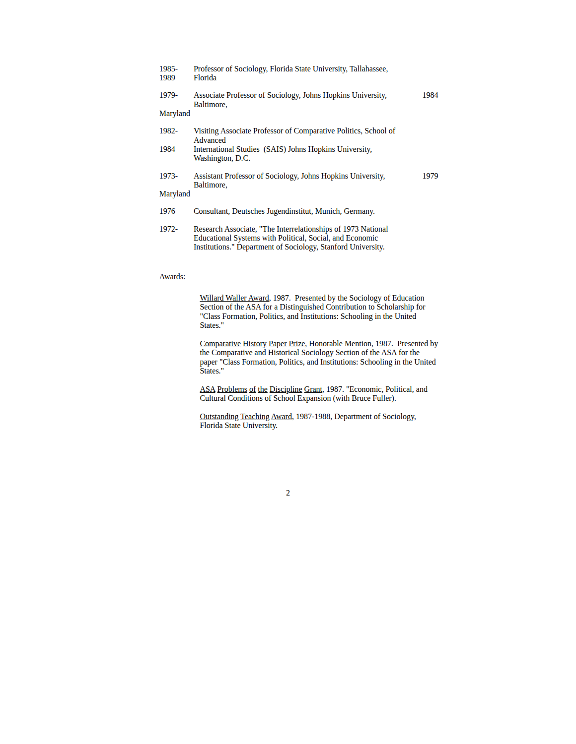| 1985- 1989 | Professor of Sociology, Florida State University, Tallahassee, Florida | |
| 1979- | Associate Professor of Sociology, Johns Hopkins University, Baltimore, | 1984 |
| Maryland | | |
| 1982- | Visiting Associate Professor of Comparative Politics, School of Advanced | |
| 1984 | International Studies (SAIS) Johns Hopkins University, Washington, D.C. | |
| 1973- | Assistant Professor of Sociology, Johns Hopkins University, Baltimore, | 1979 |
| Maryland | | |
| 1976 | Consultant, Deutsches Jugendinstitut, Munich, Germany. | |
| 1972- | Research Associate, "The Interrelationships of 1973 National Educational Systems with Political, Social, and Economic Institutions." Department of Sociology, Stanford University. | |
Awards:
Willard Waller Award, 1987. Presented by the Sociology of Education Section of the ASA for a Distinguished Contribution to Scholarship for "Class Formation, Politics, and Institutions: Schooling in the United States."
Comparative History Paper Prize, Honorable Mention, 1987. Presented by the Comparative and Historical Sociology Section of the ASA for the paper "Class Formation, Politics, and Institutions: Schooling in the United States."
ASA Problems of the Discipline Grant, 1987. "Economic, Political, and Cultural Conditions of School Expansion (with Bruce Fuller).
Outstanding Teaching Award, 1987-1988, Department of Sociology, Florida State University.
2